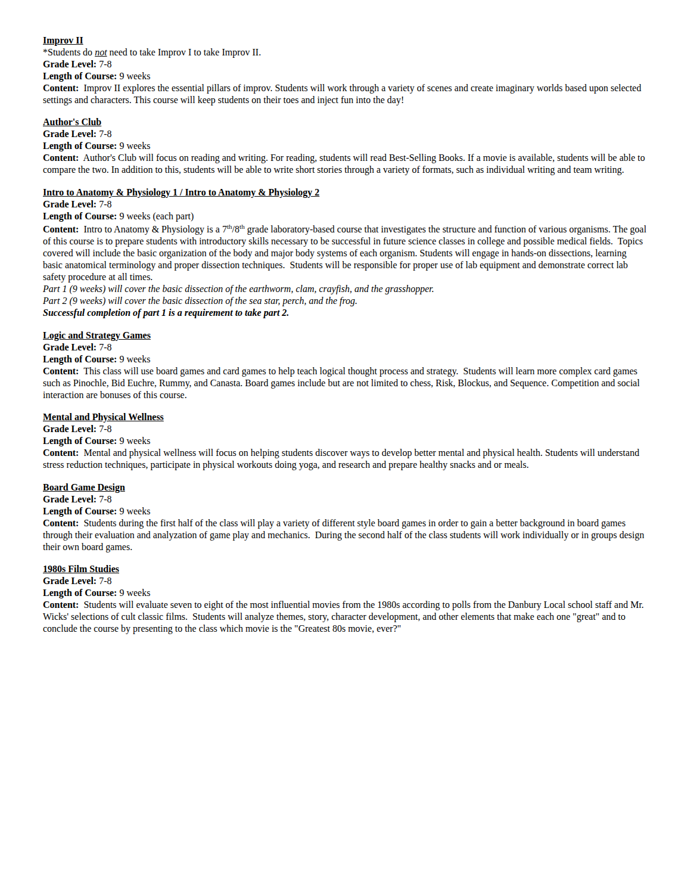Improv II
*Students do not need to take Improv I to take Improv II.
Grade Level: 7-8
Length of Course: 9 weeks
Content: Improv II explores the essential pillars of improv. Students will work through a variety of scenes and create imaginary worlds based upon selected settings and characters. This course will keep students on their toes and inject fun into the day!
Author's Club
Grade Level: 7-8
Length of Course: 9 weeks
Content: Author's Club will focus on reading and writing. For reading, students will read Best-Selling Books. If a movie is available, students will be able to compare the two. In addition to this, students will be able to write short stories through a variety of formats, such as individual writing and team writing.
Intro to Anatomy & Physiology 1 / Intro to Anatomy & Physiology 2
Grade Level: 7-8
Length of Course: 9 weeks (each part)
Content: Intro to Anatomy & Physiology is a 7th/8th grade laboratory-based course that investigates the structure and function of various organisms. The goal of this course is to prepare students with introductory skills necessary to be successful in future science classes in college and possible medical fields. Topics covered will include the basic organization of the body and major body systems of each organism. Students will engage in hands-on dissections, learning basic anatomical terminology and proper dissection techniques. Students will be responsible for proper use of lab equipment and demonstrate correct lab safety procedure at all times.
Part 1 (9 weeks) will cover the basic dissection of the earthworm, clam, crayfish, and the grasshopper.
Part 2 (9 weeks) will cover the basic dissection of the sea star, perch, and the frog.
Successful completion of part 1 is a requirement to take part 2.
Logic and Strategy Games
Grade Level: 7-8
Length of Course: 9 weeks
Content: This class will use board games and card games to help teach logical thought process and strategy. Students will learn more complex card games such as Pinochle, Bid Euchre, Rummy, and Canasta. Board games include but are not limited to chess, Risk, Blockus, and Sequence. Competition and social interaction are bonuses of this course.
Mental and Physical Wellness
Grade Level: 7-8
Length of Course: 9 weeks
Content: Mental and physical wellness will focus on helping students discover ways to develop better mental and physical health. Students will understand stress reduction techniques, participate in physical workouts doing yoga, and research and prepare healthy snacks and or meals.
Board Game Design
Grade Level: 7-8
Length of Course: 9 weeks
Content: Students during the first half of the class will play a variety of different style board games in order to gain a better background in board games through their evaluation and analyzation of game play and mechanics. During the second half of the class students will work individually or in groups design their own board games.
1980s Film Studies
Grade Level: 7-8
Length of Course: 9 weeks
Content: Students will evaluate seven to eight of the most influential movies from the 1980s according to polls from the Danbury Local school staff and Mr. Wicks' selections of cult classic films. Students will analyze themes, story, character development, and other elements that make each one "great" and to conclude the course by presenting to the class which movie is the "Greatest 80s movie, ever?"